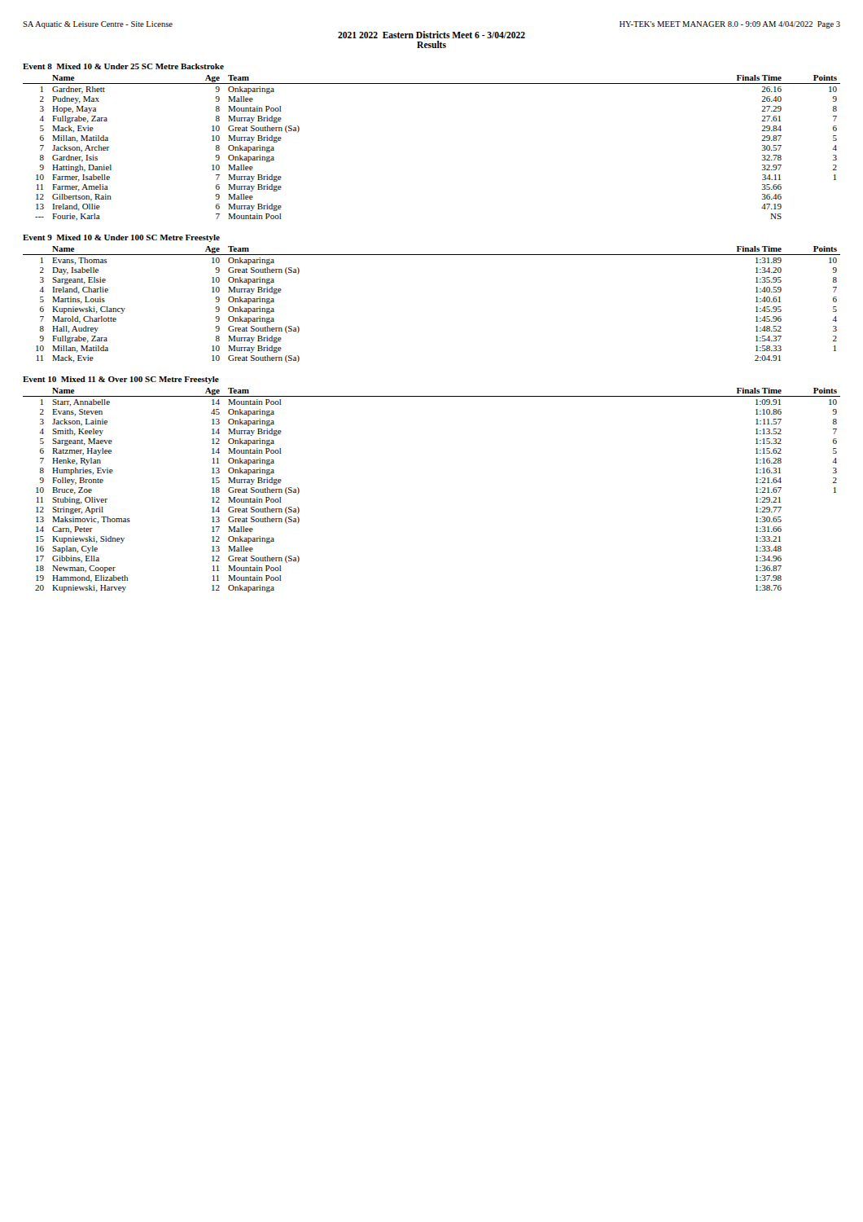SA Aquatic & Leisure Centre - Site License
HY-TEK's MEET MANAGER 8.0 - 9:09 AM 4/04/2022 Page 3
2021 2022 Eastern Districts Meet 6 - 3/04/2022
Results
Event 8 Mixed 10 & Under 25 SC Metre Backstroke
| | Name | Age | Team | Finals Time | Points |
| --- | --- | --- | --- | --- | --- |
| 1 | Gardner, Rhett | 9 | Onkaparinga | 26.16 | 10 |
| 2 | Pudney, Max | 9 | Mallee | 26.40 | 9 |
| 3 | Hope, Maya | 8 | Mountain Pool | 27.29 | 8 |
| 4 | Fullgrabe, Zara | 8 | Murray Bridge | 27.61 | 7 |
| 5 | Mack, Evie | 10 | Great Southern (Sa) | 29.84 | 6 |
| 6 | Millan, Matilda | 10 | Murray Bridge | 29.87 | 5 |
| 7 | Jackson, Archer | 8 | Onkaparinga | 30.57 | 4 |
| 8 | Gardner, Isis | 9 | Onkaparinga | 32.78 | 3 |
| 9 | Hattingh, Daniel | 10 | Mallee | 32.97 | 2 |
| 10 | Farmer, Isabelle | 7 | Murray Bridge | 34.11 | 1 |
| 11 | Farmer, Amelia | 6 | Murray Bridge | 35.66 | |
| 12 | Gilbertson, Rain | 9 | Mallee | 36.46 | |
| 13 | Ireland, Ollie | 6 | Murray Bridge | 47.19 | |
| --- | Fourie, Karla | 7 | Mountain Pool | NS | |
Event 9 Mixed 10 & Under 100 SC Metre Freestyle
| | Name | Age | Team | Finals Time | Points |
| --- | --- | --- | --- | --- | --- |
| 1 | Evans, Thomas | 10 | Onkaparinga | 1:31.89 | 10 |
| 2 | Day, Isabelle | 9 | Great Southern (Sa) | 1:34.20 | 9 |
| 3 | Sargeant, Elsie | 10 | Onkaparinga | 1:35.95 | 8 |
| 4 | Ireland, Charlie | 10 | Murray Bridge | 1:40.59 | 7 |
| 5 | Martins, Louis | 9 | Onkaparinga | 1:40.61 | 6 |
| 6 | Kupniewski, Clancy | 9 | Onkaparinga | 1:45.95 | 5 |
| 7 | Marold, Charlotte | 9 | Onkaparinga | 1:45.96 | 4 |
| 8 | Hall, Audrey | 9 | Great Southern (Sa) | 1:48.52 | 3 |
| 9 | Fullgrabe, Zara | 8 | Murray Bridge | 1:54.37 | 2 |
| 10 | Millan, Matilda | 10 | Murray Bridge | 1:58.33 | 1 |
| 11 | Mack, Evie | 10 | Great Southern (Sa) | 2:04.91 | |
Event 10 Mixed 11 & Over 100 SC Metre Freestyle
| | Name | Age | Team | Finals Time | Points |
| --- | --- | --- | --- | --- | --- |
| 1 | Starr, Annabelle | 14 | Mountain Pool | 1:09.91 | 10 |
| 2 | Evans, Steven | 45 | Onkaparinga | 1:10.86 | 9 |
| 3 | Jackson, Lainie | 13 | Onkaparinga | 1:11.57 | 8 |
| 4 | Smith, Keeley | 14 | Murray Bridge | 1:13.52 | 7 |
| 5 | Sargeant, Maeve | 12 | Onkaparinga | 1:15.32 | 6 |
| 6 | Ratzmer, Haylee | 14 | Mountain Pool | 1:15.62 | 5 |
| 7 | Henke, Rylan | 11 | Onkaparinga | 1:16.28 | 4 |
| 8 | Humphries, Evie | 13 | Onkaparinga | 1:16.31 | 3 |
| 9 | Folley, Bronte | 15 | Murray Bridge | 1:21.64 | 2 |
| 10 | Bruce, Zoe | 18 | Great Southern (Sa) | 1:21.67 | 1 |
| 11 | Stubing, Oliver | 12 | Mountain Pool | 1:29.21 | |
| 12 | Stringer, April | 14 | Great Southern (Sa) | 1:29.77 | |
| 13 | Maksimovic, Thomas | 13 | Great Southern (Sa) | 1:30.65 | |
| 14 | Carn, Peter | 17 | Mallee | 1:31.66 | |
| 15 | Kupniewski, Sidney | 12 | Onkaparinga | 1:33.21 | |
| 16 | Saplan, Cyle | 13 | Mallee | 1:33.48 | |
| 17 | Gibbins, Ella | 12 | Great Southern (Sa) | 1:34.96 | |
| 18 | Newman, Cooper | 11 | Mountain Pool | 1:36.87 | |
| 19 | Hammond, Elizabeth | 11 | Mountain Pool | 1:37.98 | |
| 20 | Kupniewski, Harvey | 12 | Onkaparinga | 1:38.76 | |